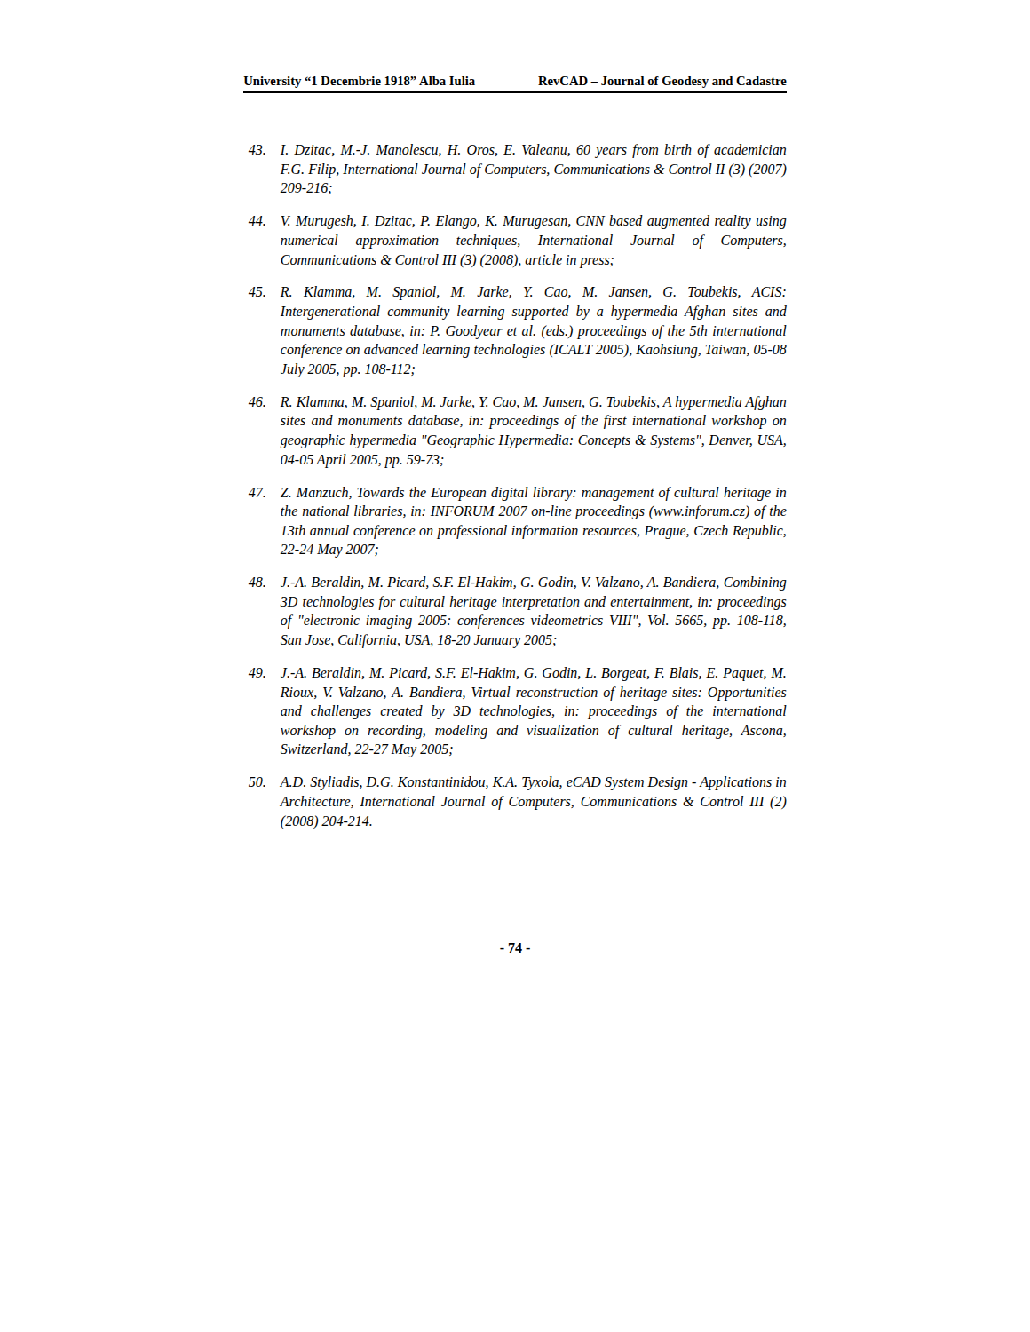University “1 Decembrie 1918” Alba Iulia RevCAD – Journal of Geodesy and Cadastre
I. Dzitac, M.-J. Manolescu, H. Oros, E. Valeanu, 60 years from birth of academician F.G. Filip, International Journal of Computers, Communications & Control II (3) (2007) 209-216;
V. Murugesh, I. Dzitac, P. Elango, K. Murugesan, CNN based augmented reality using numerical approximation techniques, International Journal of Computers, Communications & Control III (3) (2008), article in press;
R. Klamma, M. Spaniol, M. Jarke, Y. Cao, M. Jansen, G. Toubekis, ACIS: Intergenerational community learning supported by a hypermedia Afghan sites and monuments database, in: P. Goodyear et al. (eds.) proceedings of the 5th international conference on advanced learning technologies (ICALT 2005), Kaohsiung, Taiwan, 05-08 July 2005, pp. 108-112;
R. Klamma, M. Spaniol, M. Jarke, Y. Cao, M. Jansen, G. Toubekis, A hypermedia Afghan sites and monuments database, in: proceedings of the first international workshop on geographic hypermedia "Geographic Hypermedia: Concepts & Systems", Denver, USA, 04-05 April 2005, pp. 59-73;
Z. Manzuch, Towards the European digital library: management of cultural heritage in the national libraries, in: INFORUM 2007 on-line proceedings (www.inforum.cz) of the 13th annual conference on professional information resources, Prague, Czech Republic, 22-24 May 2007;
J.-A. Beraldin, M. Picard, S.F. El-Hakim, G. Godin, V. Valzano, A. Bandiera, Combining 3D technologies for cultural heritage interpretation and entertainment, in: proceedings of "electronic imaging 2005: conferences videometrics VIII", Vol. 5665, pp. 108-118, San Jose, California, USA, 18-20 January 2005;
J.-A. Beraldin, M. Picard, S.F. El-Hakim, G. Godin, L. Borgeat, F. Blais, E. Paquet, M. Rioux, V. Valzano, A. Bandiera, Virtual reconstruction of heritage sites: Opportunities and challenges created by 3D technologies, in: proceedings of the international workshop on recording, modeling and visualization of cultural heritage, Ascona, Switzerland, 22-27 May 2005;
A.D. Styliadis, D.G. Konstantinidou, K.A. Tyxola, eCAD System Design - Applications in Architecture, International Journal of Computers, Communications & Control III (2) (2008) 204-214.
- 74 -